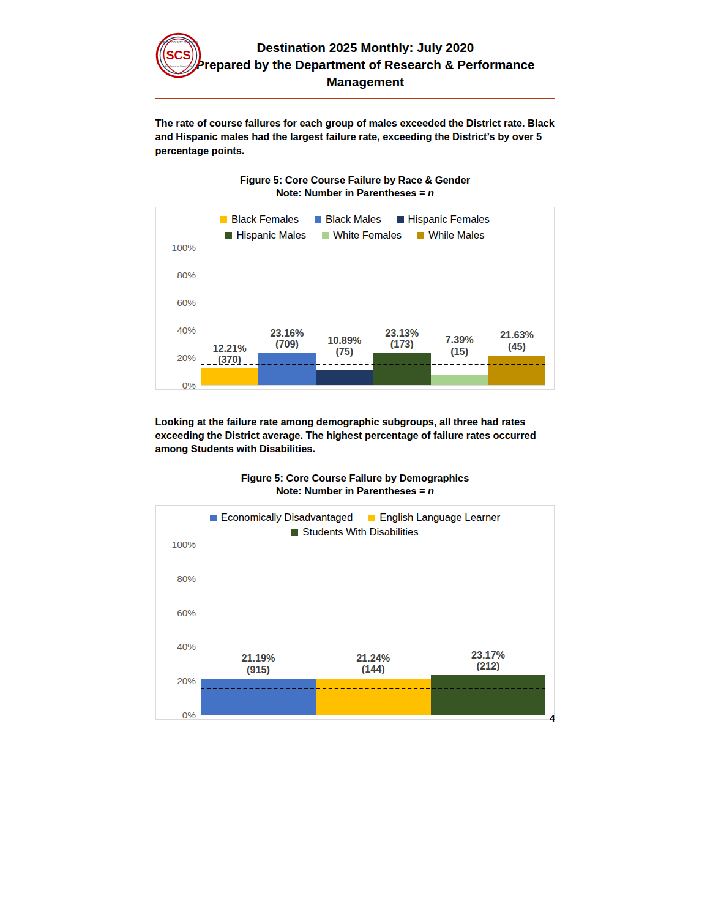SCS SHELBY COUNTY SCHOOLS Excellence for Every Child
Destination 2025 Monthly: July 2020
Prepared by the Department of Research & Performance Management
The rate of course failures for each group of males exceeded the District rate. Black and Hispanic males had the largest failure rate, exceeding the District’s by over 5 percentage points.
Figure 5: Core Course Failure by Race & Gender
Note: Number in Parentheses = n
Black Females
Black Males
Hispanic Females
Hispanic Males
White Females
While Males
100% 80% 60% 40% 20% 0%
12.21% (370)
23.16% (709)
10.89% (75)
23.13% (173)
7.39% (15)
21.63% (45)
Looking at the failure rate among demographic subgroups, all three had rates exceeding the District average. The highest percentage of failure rates occurred among Students with Disabilities.
Figure 5: Core Course Failure by Demographics
Note: Number in Parentheses = n
Economically Disadvantaged
English Language Learner
Students With Disabilities
100% 80% 60% 40% 20% 0%
21.19% (915)
21.24% (144)
23.17% (212)
4